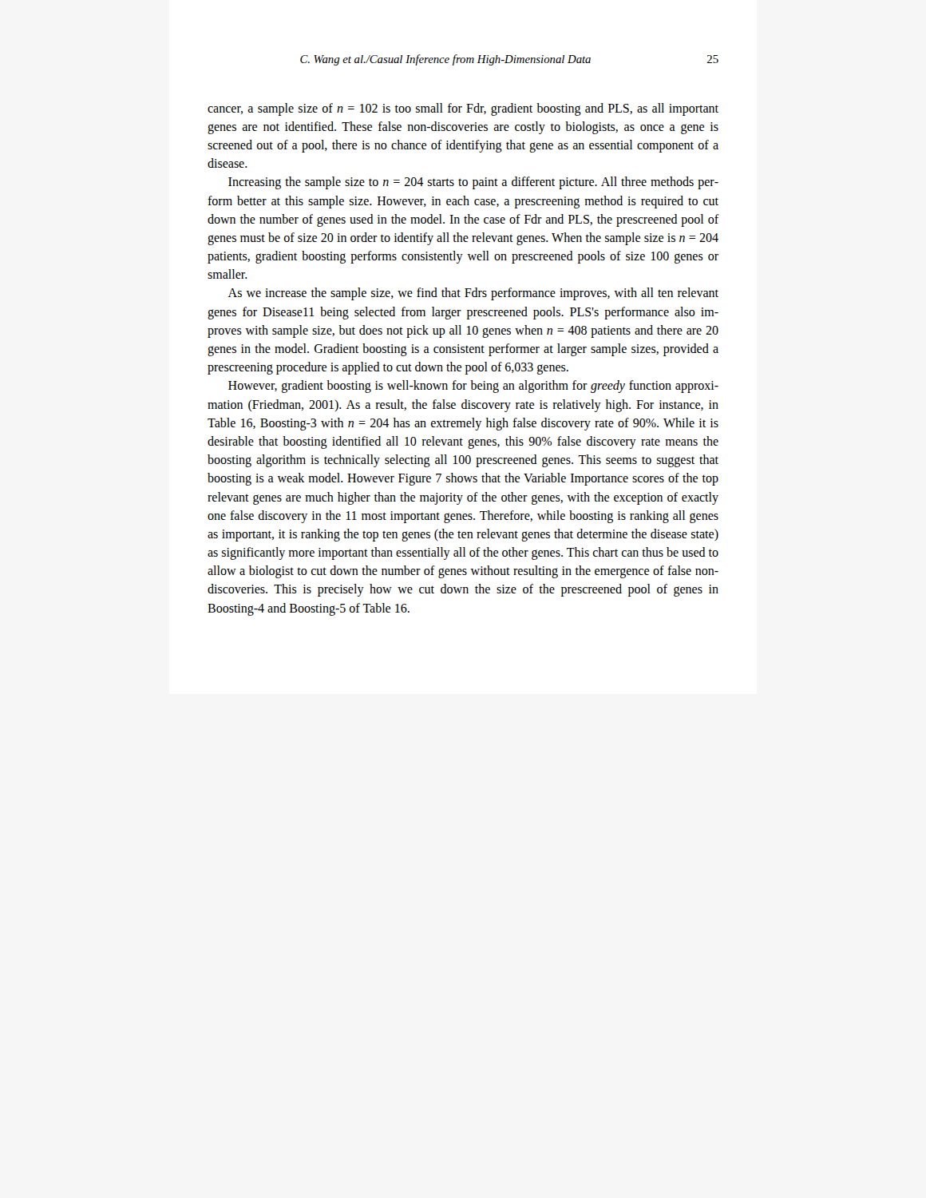C. Wang et al./Casual Inference from High-Dimensional Data 25
cancer, a sample size of n = 102 is too small for Fdr, gradient boosting and PLS, as all important genes are not identified. These false non-discoveries are costly to biologists, as once a gene is screened out of a pool, there is no chance of identifying that gene as an essential component of a disease.
Increasing the sample size to n = 204 starts to paint a different picture. All three methods perform better at this sample size. However, in each case, a prescreening method is required to cut down the number of genes used in the model. In the case of Fdr and PLS, the prescreened pool of genes must be of size 20 in order to identify all the relevant genes. When the sample size is n = 204 patients, gradient boosting performs consistently well on prescreened pools of size 100 genes or smaller.
As we increase the sample size, we find that Fdrs performance improves, with all ten relevant genes for Disease11 being selected from larger prescreened pools. PLS's performance also improves with sample size, but does not pick up all 10 genes when n = 408 patients and there are 20 genes in the model. Gradient boosting is a consistent performer at larger sample sizes, provided a prescreening procedure is applied to cut down the pool of 6,033 genes.
However, gradient boosting is well-known for being an algorithm for greedy function approximation (Friedman, 2001). As a result, the false discovery rate is relatively high. For instance, in Table 16, Boosting-3 with n = 204 has an extremely high false discovery rate of 90%. While it is desirable that boosting identified all 10 relevant genes, this 90% false discovery rate means the boosting algorithm is technically selecting all 100 prescreened genes. This seems to suggest that boosting is a weak model. However Figure 7 shows that the Variable Importance scores of the top relevant genes are much higher than the majority of the other genes, with the exception of exactly one false discovery in the 11 most important genes. Therefore, while boosting is ranking all genes as important, it is ranking the top ten genes (the ten relevant genes that determine the disease state) as significantly more important than essentially all of the other genes. This chart can thus be used to allow a biologist to cut down the number of genes without resulting in the emergence of false non-discoveries. This is precisely how we cut down the size of the prescreened pool of genes in Boosting-4 and Boosting-5 of Table 16.